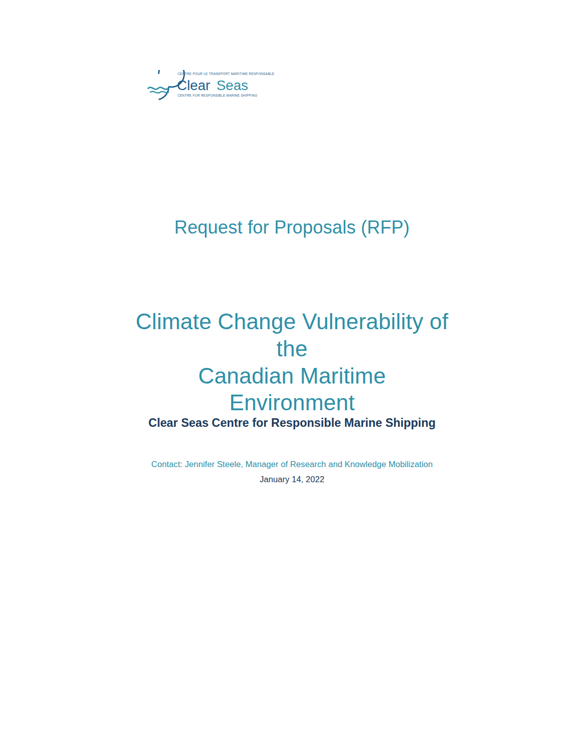CENTRE POUR LE TRANSPORT MARITIME RESPONSABLE Clear Seas CENTRE FOR RESPONSIBLE MARINE SHIPPING
Request for Proposals (RFP)
Climate Change Vulnerability of the
Canadian Maritime Environment
Clear Seas Centre for Responsible Marine Shipping
Contact: Jennifer Steele, Manager of Research and Knowledge Mobilization
January 14, 2022